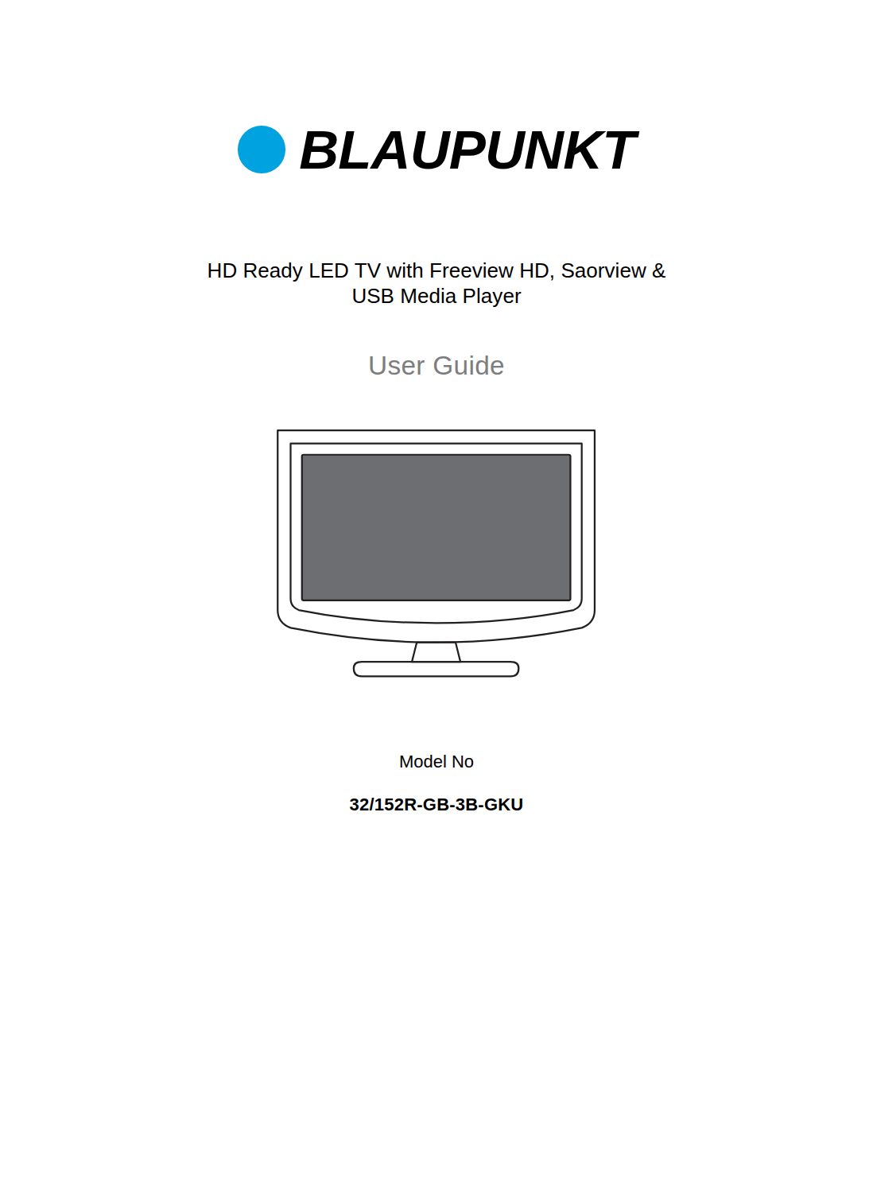BLAUPUNKT
HD Ready LED TV with Freeview HD, Saorview & USB Media Player
User Guide
Model No
32/152R-GB-3B-GKU